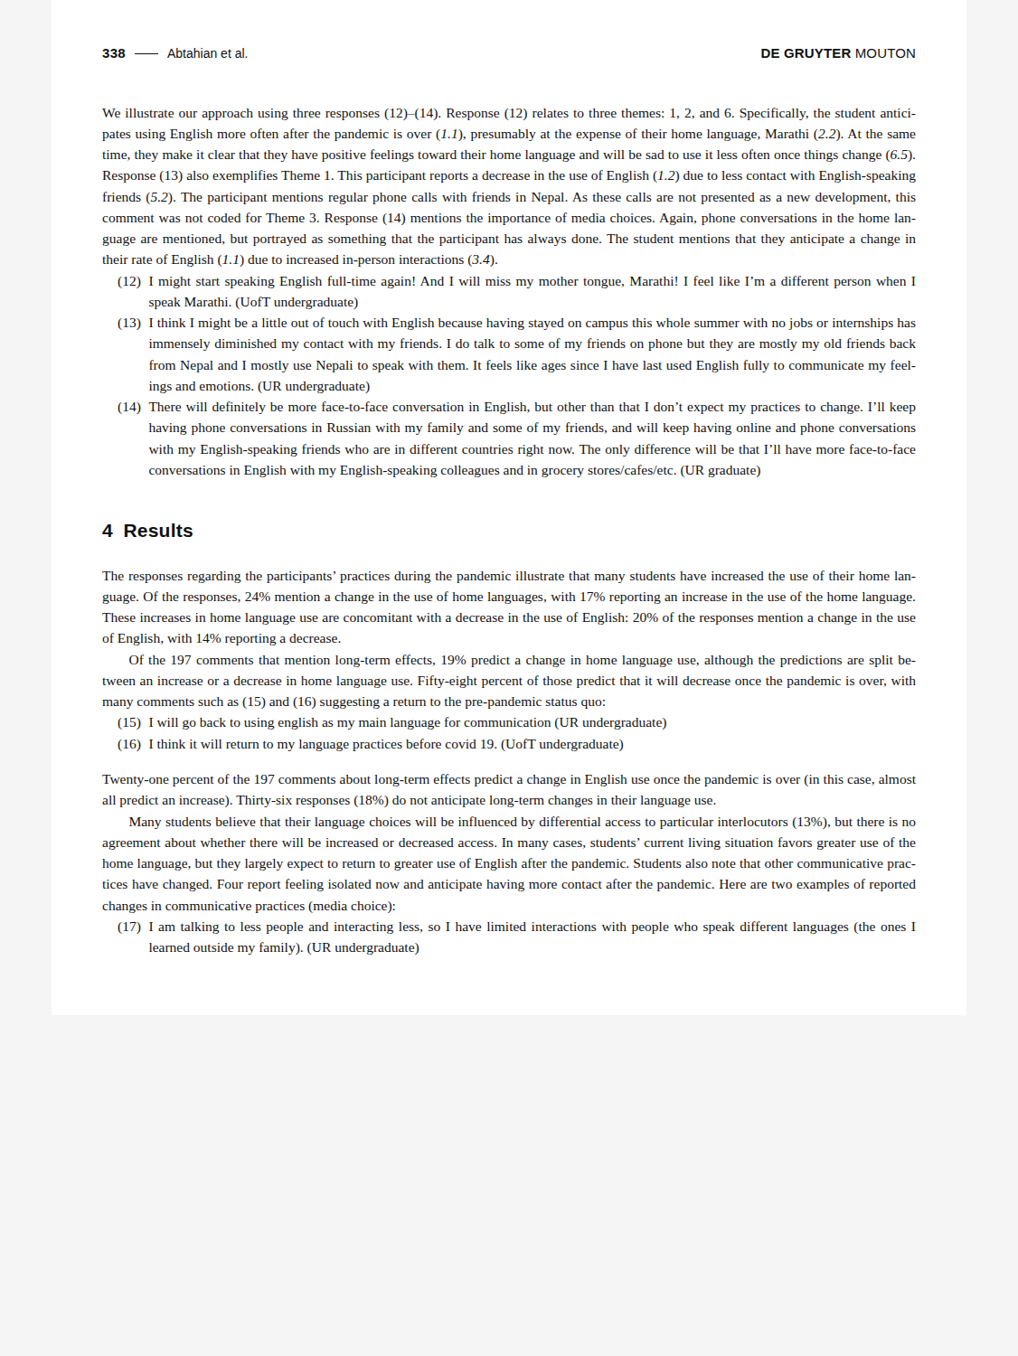338 Abtahian et al.
DE GRUYTER MOUTON
We illustrate our approach using three responses (12)–(14). Response (12) relates to three themes: 1, 2, and 6. Specifically, the student anticipates using English more often after the pandemic is over (1.1), presumably at the expense of their home language, Marathi (2.2). At the same time, they make it clear that they have positive feelings toward their home language and will be sad to use it less often once things change (6.5). Response (13) also exemplifies Theme 1. This participant reports a decrease in the use of English (1.2) due to less contact with English-speaking friends (5.2). The participant mentions regular phone calls with friends in Nepal. As these calls are not presented as a new development, this comment was not coded for Theme 3. Response (14) mentions the importance of media choices. Again, phone conversations in the home language are mentioned, but portrayed as something that the participant has always done. The student mentions that they anticipate a change in their rate of English (1.1) due to increased in-person interactions (3.4).
(12) I might start speaking English full-time again! And I will miss my mother tongue, Marathi! I feel like I’m a different person when I speak Marathi. (UofT undergraduate)
(13) I think I might be a little out of touch with English because having stayed on campus this whole summer with no jobs or internships has immensely diminished my contact with my friends. I do talk to some of my friends on phone but they are mostly my old friends back from Nepal and I mostly use Nepali to speak with them. It feels like ages since I have last used English fully to communicate my feelings and emotions. (UR undergraduate)
(14) There will definitely be more face-to-face conversation in English, but other than that I don’t expect my practices to change. I’ll keep having phone conversations in Russian with my family and some of my friends, and will keep having online and phone conversations with my English-speaking friends who are in different countries right now. The only difference will be that I’ll have more face-to-face conversations in English with my English-speaking colleagues and in grocery stores/cafes/etc. (UR graduate)
4 Results
The responses regarding the participants’ practices during the pandemic illustrate that many students have increased the use of their home language. Of the responses, 24% mention a change in the use of home languages, with 17% reporting an increase in the use of the home language. These increases in home language use are concomitant with a decrease in the use of English: 20% of the responses mention a change in the use of English, with 14% reporting a decrease.
Of the 197 comments that mention long-term effects, 19% predict a change in home language use, although the predictions are split between an increase or a decrease in home language use. Fifty-eight percent of those predict that it will decrease once the pandemic is over, with many comments such as (15) and (16) suggesting a return to the pre-pandemic status quo:
(15) I will go back to using english as my main language for communication (UR undergraduate)
(16) I think it will return to my language practices before covid 19. (UofT undergraduate)
Twenty-one percent of the 197 comments about long-term effects predict a change in English use once the pandemic is over (in this case, almost all predict an increase). Thirty-six responses (18%) do not anticipate long-term changes in their language use.
Many students believe that their language choices will be influenced by differential access to particular interlocutors (13%), but there is no agreement about whether there will be increased or decreased access. In many cases, students’ current living situation favors greater use of the home language, but they largely expect to return to greater use of English after the pandemic. Students also note that other communicative practices have changed. Four report feeling isolated now and anticipate having more contact after the pandemic. Here are two examples of reported changes in communicative practices (media choice):
(17) I am talking to less people and interacting less, so I have limited interactions with people who speak different languages (the ones I learned outside my family). (UR undergraduate)